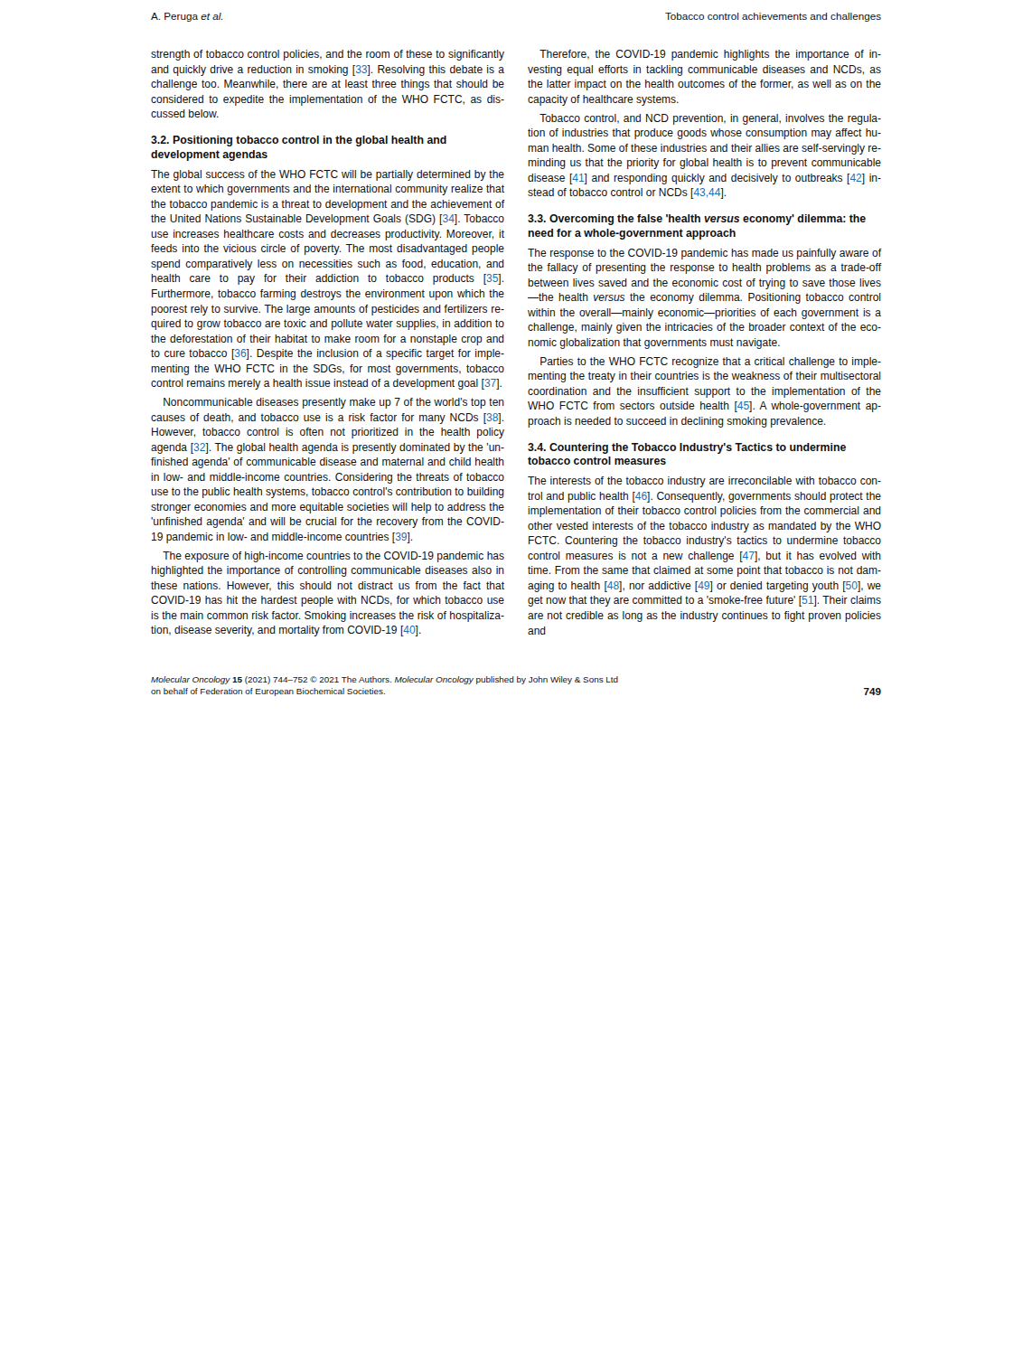A. Peruga et al.
Tobacco control achievements and challenges
strength of tobacco control policies, and the room of these to significantly and quickly drive a reduction in smoking [33]. Resolving this debate is a challenge too. Meanwhile, there are at least three things that should be considered to expedite the implementation of the WHO FCTC, as discussed below.
3.2. Positioning tobacco control in the global health and development agendas
The global success of the WHO FCTC will be partially determined by the extent to which governments and the international community realize that the tobacco pandemic is a threat to development and the achievement of the United Nations Sustainable Development Goals (SDG) [34]. Tobacco use increases healthcare costs and decreases productivity. Moreover, it feeds into the vicious circle of poverty. The most disadvantaged people spend comparatively less on necessities such as food, education, and health care to pay for their addiction to tobacco products [35]. Furthermore, tobacco farming destroys the environment upon which the poorest rely to survive. The large amounts of pesticides and fertilizers required to grow tobacco are toxic and pollute water supplies, in addition to the deforestation of their habitat to make room for a nonstaple crop and to cure tobacco [36]. Despite the inclusion of a specific target for implementing the WHO FCTC in the SDGs, for most governments, tobacco control remains merely a health issue instead of a development goal [37].
Noncommunicable diseases presently make up 7 of the world's top ten causes of death, and tobacco use is a risk factor for many NCDs [38]. However, tobacco control is often not prioritized in the health policy agenda [32]. The global health agenda is presently dominated by the 'unfinished agenda' of communicable disease and maternal and child health in low- and middle-income countries. Considering the threats of tobacco use to the public health systems, tobacco control's contribution to building stronger economies and more equitable societies will help to address the 'unfinished agenda' and will be crucial for the recovery from the COVID-19 pandemic in low- and middle-income countries [39].
The exposure of high-income countries to the COVID-19 pandemic has highlighted the importance of controlling communicable diseases also in these nations. However, this should not distract us from the fact that COVID-19 has hit the hardest people with NCDs, for which tobacco use is the main common risk factor. Smoking increases the risk of hospitalization, disease severity, and mortality from COVID-19 [40].
Therefore, the COVID-19 pandemic highlights the importance of investing equal efforts in tackling communicable diseases and NCDs, as the latter impact on the health outcomes of the former, as well as on the capacity of healthcare systems.
Tobacco control, and NCD prevention, in general, involves the regulation of industries that produce goods whose consumption may affect human health. Some of these industries and their allies are self-servingly reminding us that the priority for global health is to prevent communicable disease [41] and responding quickly and decisively to outbreaks [42] instead of tobacco control or NCDs [43,44].
3.3. Overcoming the false 'health versus economy' dilemma: the need for a whole-government approach
The response to the COVID-19 pandemic has made us painfully aware of the fallacy of presenting the response to health problems as a trade-off between lives saved and the economic cost of trying to save those lives—the health versus the economy dilemma. Positioning tobacco control within the overall—mainly economic—priorities of each government is a challenge, mainly given the intricacies of the broader context of the economic globalization that governments must navigate.
Parties to the WHO FCTC recognize that a critical challenge to implementing the treaty in their countries is the weakness of their multisectoral coordination and the insufficient support to the implementation of the WHO FCTC from sectors outside health [45]. A whole-government approach is needed to succeed in declining smoking prevalence.
3.4. Countering the Tobacco Industry's Tactics to undermine tobacco control measures
The interests of the tobacco industry are irreconcilable with tobacco control and public health [46]. Consequently, governments should protect the implementation of their tobacco control policies from the commercial and other vested interests of the tobacco industry as mandated by the WHO FCTC. Countering the tobacco industry's tactics to undermine tobacco control measures is not a new challenge [47], but it has evolved with time. From the same that claimed at some point that tobacco is not damaging to health [48], nor addictive [49] or denied targeting youth [50], we get now that they are committed to a 'smoke-free future' [51]. Their claims are not credible as long as the industry continues to fight proven policies and
Molecular Oncology 15 (2021) 744–752 © 2021 The Authors. Molecular Oncology published by John Wiley & Sons Ltd
on behalf of Federation of European Biochemical Societies.
749